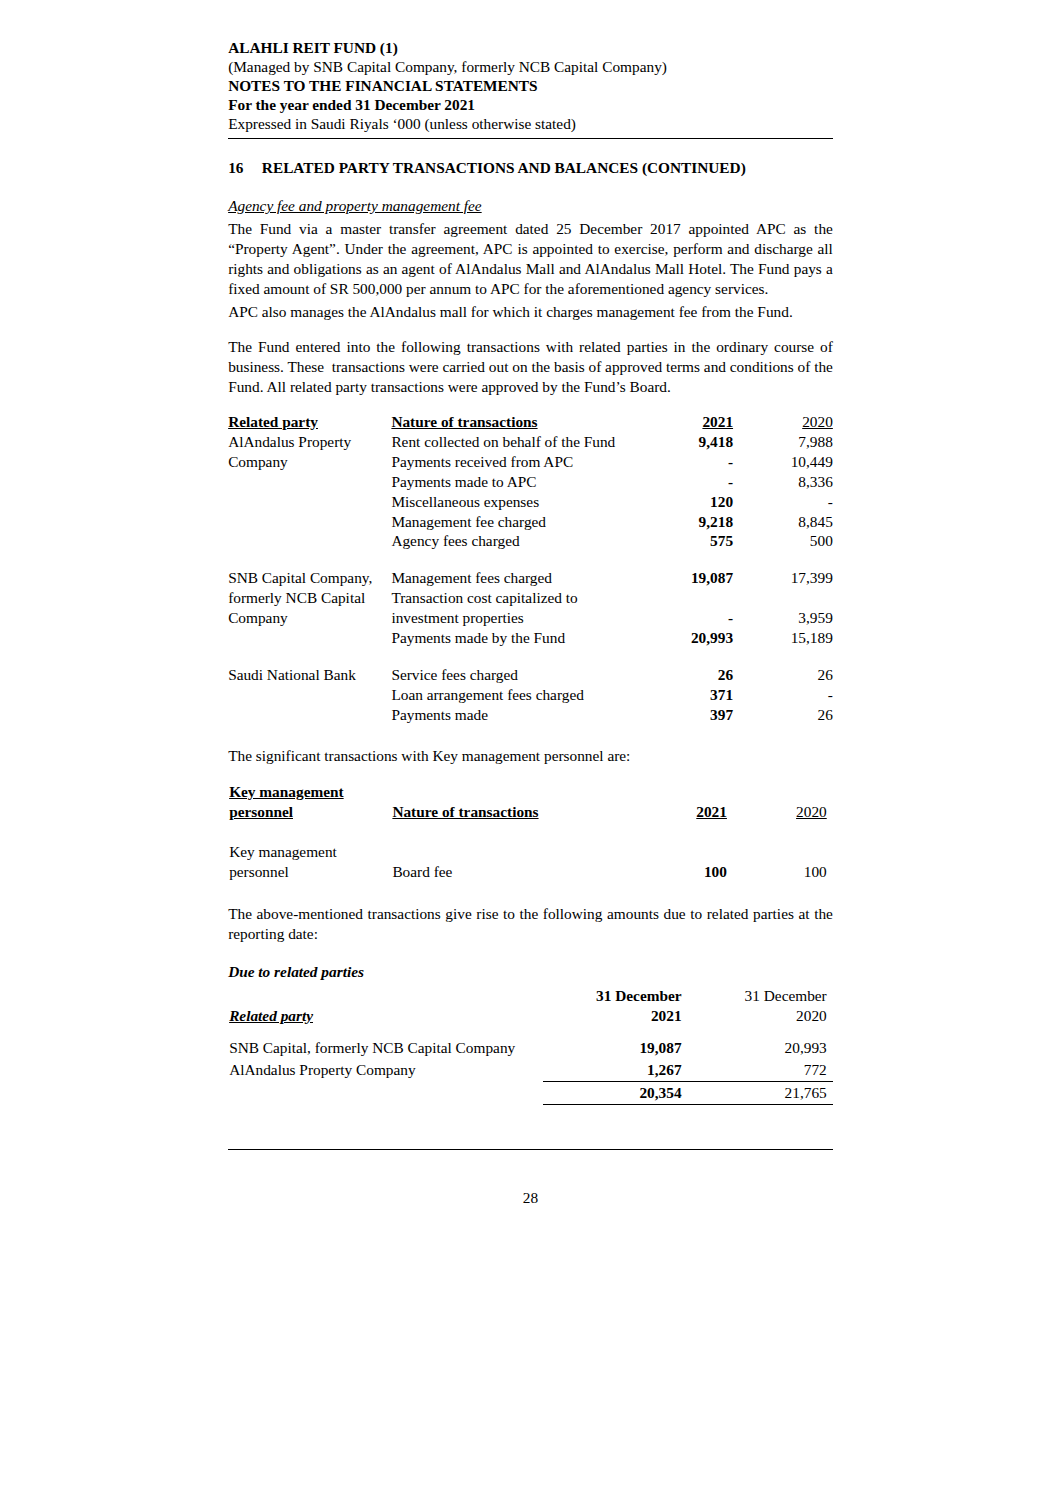ALAHLI REIT FUND (1)
(Managed by SNB Capital Company, formerly NCB Capital Company)
NOTES TO THE FINANCIAL STATEMENTS
For the year ended 31 December 2021
Expressed in Saudi Riyals ‘000 (unless otherwise stated)
16 RELATED PARTY TRANSACTIONS AND BALANCES (CONTINUED)
Agency fee and property management fee
The Fund via a master transfer agreement dated 25 December 2017 appointed APC as the “Property Agent”. Under the agreement, APC is appointed to exercise, perform and discharge all rights and obligations as an agent of AlAndalus Mall and AlAndalus Mall Hotel. The Fund pays a fixed amount of SR 500,000 per annum to APC for the aforementioned agency services.
APC also manages the AlAndalus mall for which it charges management fee from the Fund.
The Fund entered into the following transactions with related parties in the ordinary course of business. These transactions were carried out on the basis of approved terms and conditions of the Fund. All related party transactions were approved by the Fund’s Board.
| Related party | Nature of transactions | 2021 | 2020 |
| --- | --- | --- | --- |
| AlAndalus Property | Rent collected on behalf of the Fund | 9,418 | 7,988 |
| Company | Payments received from APC | - | 10,449 |
| | Payments made to APC | - | 8,336 |
| | Miscellaneous expenses | 120 | - |
| | Management fee charged | 9,218 | 8,845 |
| | Agency fees charged | 575 | 500 |
| SNB Capital Company, | Management fees charged | 19,087 | 17,399 |
| formerly NCB Capital | Transaction cost capitalized to | | |
| Company | investment properties | - | 3,959 |
| | Payments made by the Fund | 20,993 | 15,189 |
| Saudi National Bank | Service fees charged | 26 | 26 |
| | Loan arrangement fees charged | 371 | - |
| | Payments made | 397 | 26 |
The significant transactions with Key management personnel are:
| Key management personnel | Nature of transactions | 2021 | 2020 |
| --- | --- | --- | --- |
| Key management personnel | Board fee | 100 | 100 |
The above-mentioned transactions give rise to the following amounts due to related parties at the reporting date:
Due to related parties
| Related party | 31 December 2021 | 31 December 2020 |
| --- | --- | --- |
| SNB Capital, formerly NCB Capital Company | 19,087 | 20,993 |
| AlAndalus Property Company | 1,267 | 772 |
| | 20,354 | 21,765 |
28